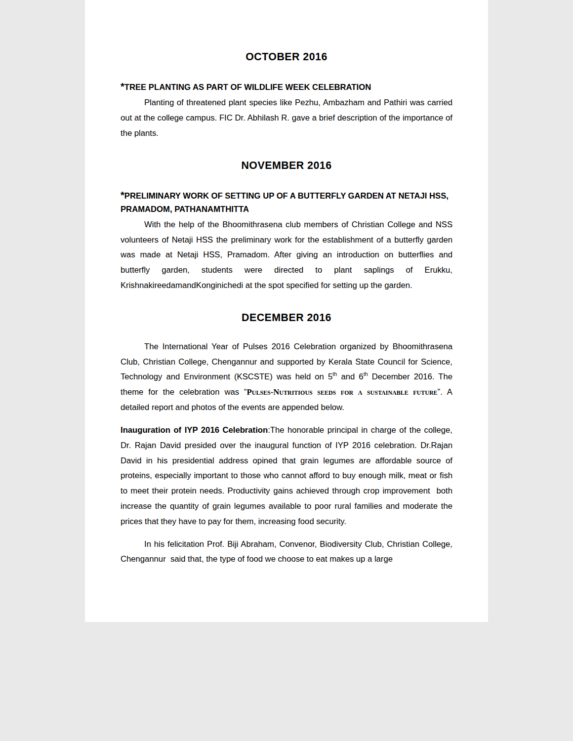OCTOBER 2016
*TREE PLANTING AS PART OF WILDLIFE WEEK CELEBRATION
Planting of threatened plant species like Pezhu, Ambazham and Pathiri was carried out at the college campus. FIC Dr. Abhilash R. gave a brief description of the importance of the plants.
NOVEMBER 2016
*PRELIMINARY WORK OF SETTING UP OF A BUTTERFLY GARDEN AT NETAJI HSS, PRAMADOM, PATHANAMTHITTA
With the help of the Bhoomithrasena club members of Christian College and NSS volunteers of Netaji HSS the preliminary work for the establishment of a butterfly garden was made at Netaji HSS, Pramadom. After giving an introduction on butterflies and butterfly garden, students were directed to plant saplings of Erukku, KrishnakireedamandKonginichedi at the spot specified for setting up the garden.
DECEMBER 2016
The International Year of Pulses 2016 Celebration organized by Bhoomithrasena Club, Christian College, Chengannur and supported by Kerala State Council for Science, Technology and Environment (KSCSTE) was held on 5th and 6th December 2016. The theme for the celebration was “Pulses-Nutritious seeds for a sustainable future”. A detailed report and photos of the events are appended below.
Inauguration of IYP 2016 Celebration:The honorable principal in charge of the college, Dr. Rajan David presided over the inaugural function of IYP 2016 celebration. Dr.Rajan David in his presidential address opined that grain legumes are affordable source of proteins, especially important to those who cannot afford to buy enough milk, meat or fish to meet their protein needs. Productivity gains achieved through crop improvement both increase the quantity of grain legumes available to poor rural families and moderate the prices that they have to pay for them, increasing food security.
In his felicitation Prof. Biji Abraham, Convenor, Biodiversity Club, Christian College, Chengannur said that, the type of food we choose to eat makes up a large